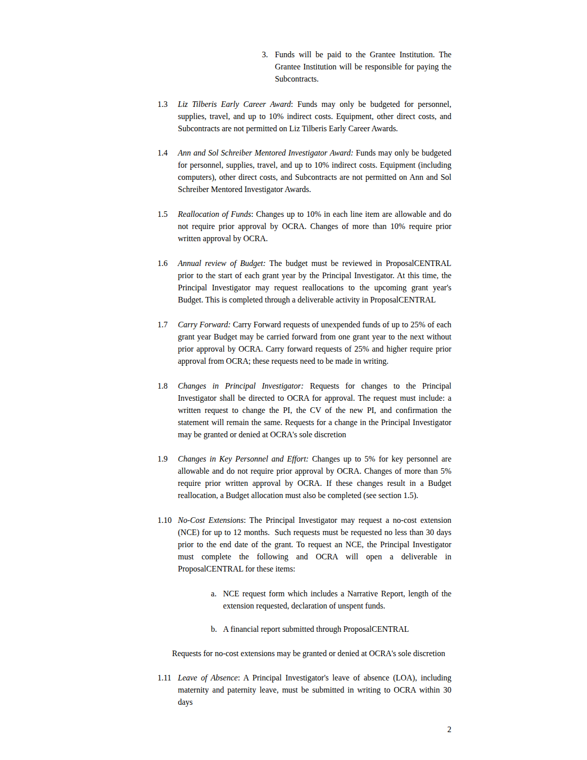3.
Funds will be paid to the Grantee Institution. The Grantee Institution will be responsible for paying the Subcontracts.
1.3
Liz Tilberis Early Career Award: Funds may only be budgeted for personnel, supplies, travel, and up to 10% indirect costs. Equipment, other direct costs, and Subcontracts are not permitted on Liz Tilberis Early Career Awards.
1.4
Ann and Sol Schreiber Mentored Investigator Award: Funds may only be budgeted for personnel, supplies, travel, and up to 10% indirect costs. Equipment (including computers), other direct costs, and Subcontracts are not permitted on Ann and Sol Schreiber Mentored Investigator Awards.
1.5
Reallocation of Funds: Changes up to 10% in each line item are allowable and do not require prior approval by OCRA. Changes of more than 10% require prior written approval by OCRA.
1.6
Annual review of Budget: The budget must be reviewed in ProposalCENTRAL prior to the start of each grant year by the Principal Investigator. At this time, the Principal Investigator may request reallocations to the upcoming grant year's Budget. This is completed through a deliverable activity in ProposalCENTRAL
1.7
Carry Forward: Carry Forward requests of unexpended funds of up to 25% of each grant year Budget may be carried forward from one grant year to the next without prior approval by OCRA. Carry forward requests of 25% and higher require prior approval from OCRA; these requests need to be made in writing.
1.8
Changes in Principal Investigator: Requests for changes to the Principal Investigator shall be directed to OCRA for approval. The request must include: a written request to change the PI, the CV of the new PI, and confirmation the statement will remain the same. Requests for a change in the Principal Investigator may be granted or denied at OCRA's sole discretion
1.9
Changes in Key Personnel and Effort: Changes up to 5% for key personnel are allowable and do not require prior approval by OCRA. Changes of more than 5% require prior written approval by OCRA. If these changes result in a Budget reallocation, a Budget allocation must also be completed (see section 1.5).
1.10
No-Cost Extensions: The Principal Investigator may request a no-cost extension (NCE) for up to 12 months. Such requests must be requested no less than 30 days prior to the end date of the grant. To request an NCE, the Principal Investigator must complete the following and OCRA will open a deliverable in ProposalCENTRAL for these items:
a.
NCE request form which includes a Narrative Report, length of the extension requested, declaration of unspent funds.
b.
A financial report submitted through ProposalCENTRAL
Requests for no-cost extensions may be granted or denied at OCRA's sole discretion
1.11
Leave of Absence: A Principal Investigator's leave of absence (LOA), including maternity and paternity leave, must be submitted in writing to OCRA within 30 days
2